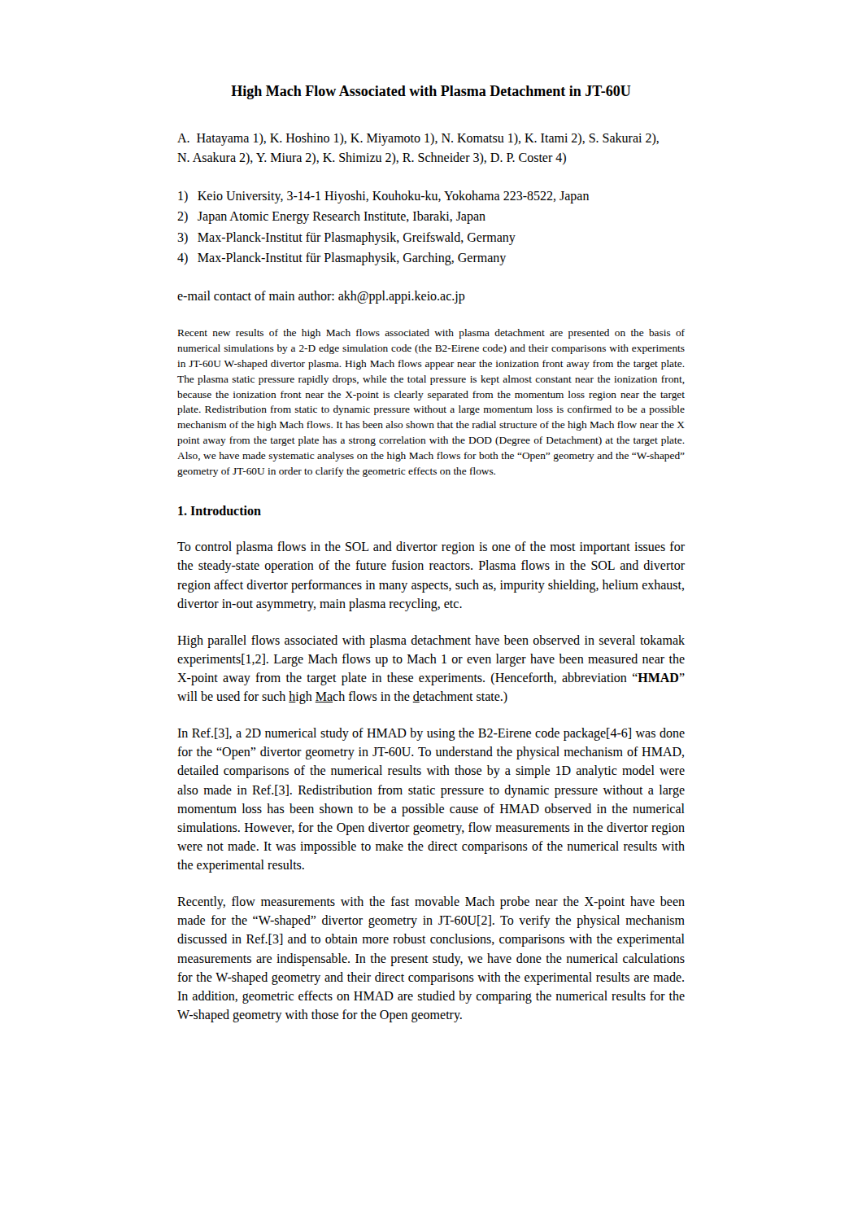High Mach Flow Associated with Plasma Detachment in JT-60U
A. Hatayama 1), K. Hoshino 1), K. Miyamoto 1), N. Komatsu 1), K. Itami 2), S. Sakurai 2),
N. Asakura 2), Y. Miura 2), K. Shimizu 2), R. Schneider 3), D. P. Coster 4)
1) Keio University, 3-14-1 Hiyoshi, Kouhoku-ku, Yokohama 223-8522, Japan
2) Japan Atomic Energy Research Institute, Ibaraki, Japan
3) Max-Planck-Institut für Plasmaphysik, Greifswald, Germany
4) Max-Planck-Institut für Plasmaphysik, Garching, Germany
e-mail contact of main author: akh@ppl.appi.keio.ac.jp
Recent new results of the high Mach flows associated with plasma detachment are presented on the basis of numerical simulations by a 2-D edge simulation code (the B2-Eirene code) and their comparisons with experiments in JT-60U W-shaped divertor plasma. High Mach flows appear near the ionization front away from the target plate. The plasma static pressure rapidly drops, while the total pressure is kept almost constant near the ionization front, because the ionization front near the X-point is clearly separated from the momentum loss region near the target plate. Redistribution from static to dynamic pressure without a large momentum loss is confirmed to be a possible mechanism of the high Mach flows. It has been also shown that the radial structure of the high Mach flow near the X point away from the target plate has a strong correlation with the DOD (Degree of Detachment) at the target plate. Also, we have made systematic analyses on the high Mach flows for both the “Open” geometry and the “W-shaped” geometry of JT-60U in order to clarify the geometric effects on the flows.
1. Introduction
To control plasma flows in the SOL and divertor region is one of the most important issues for the steady-state operation of the future fusion reactors. Plasma flows in the SOL and divertor region affect divertor performances in many aspects, such as, impurity shielding, helium exhaust, divertor in-out asymmetry, main plasma recycling, etc.
High parallel flows associated with plasma detachment have been observed in several tokamak experiments[1,2]. Large Mach flows up to Mach 1 or even larger have been measured near the X-point away from the target plate in these experiments. (Henceforth, abbreviation “HMAD” will be used for such high Mach flows in the detachment state.)
In Ref.[3], a 2D numerical study of HMAD by using the B2-Eirene code package[4-6] was done for the “Open” divertor geometry in JT-60U. To understand the physical mechanism of HMAD, detailed comparisons of the numerical results with those by a simple 1D analytic model were also made in Ref.[3]. Redistribution from static pressure to dynamic pressure without a large momentum loss has been shown to be a possible cause of HMAD observed in the numerical simulations. However, for the Open divertor geometry, flow measurements in the divertor region were not made. It was impossible to make the direct comparisons of the numerical results with the experimental results.
Recently, flow measurements with the fast movable Mach probe near the X-point have been made for the “W-shaped” divertor geometry in JT-60U[2]. To verify the physical mechanism discussed in Ref.[3] and to obtain more robust conclusions, comparisons with the experimental measurements are indispensable. In the present study, we have done the numerical calculations for the W-shaped geometry and their direct comparisons with the experimental results are made. In addition, geometric effects on HMAD are studied by comparing the numerical results for the W-shaped geometry with those for the Open geometry.